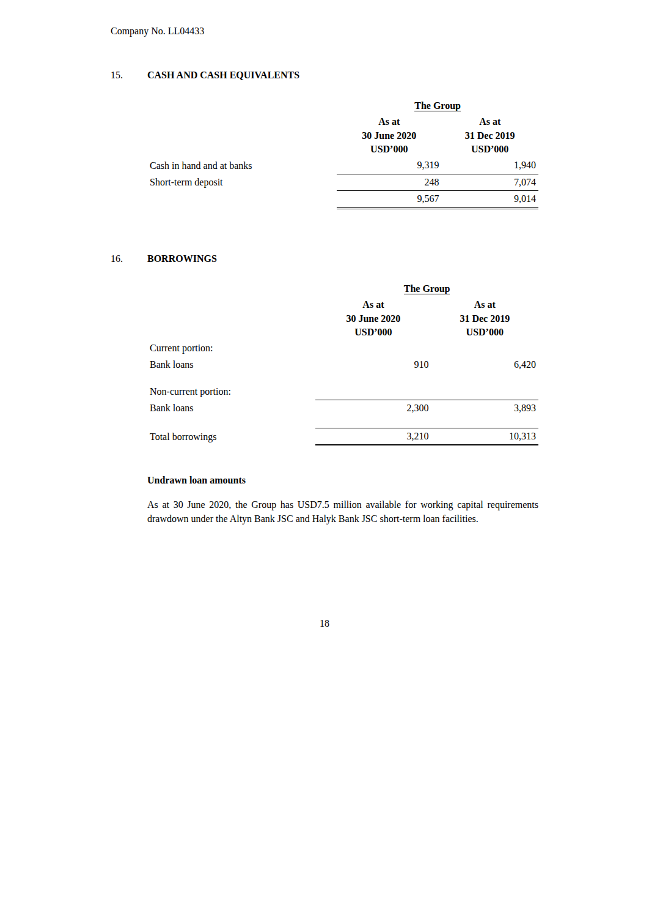Company No. LL04433
15.
CASH AND CASH EQUIVALENTS
| | The Group |
| | As at 30 June 2020 USD’000 | As at 31 Dec 2019 USD’000 |
| Cash in hand and at banks | 9,319 | 1,940 |
| Short-term deposit | 248 | 7,074 |
| | 9,567 | 9,014 |
16.
BORROWINGS
| | The Group |
| | As at 30 June 2020 USD’000 | As at 31 Dec 2019 USD’000 |
| Current portion: | | |
| Bank loans | 910 | 6,420 |
| Non-current portion: | | |
| Bank loans | 2,300 | 3,893 |
| Total borrowings | 3,210 | 10,313 |
Undrawn loan amounts
As at 30 June 2020, the Group has USD7.5 million available for working capital requirements drawdown under the Altyn Bank JSC and Halyk Bank JSC short-term loan facilities.
18